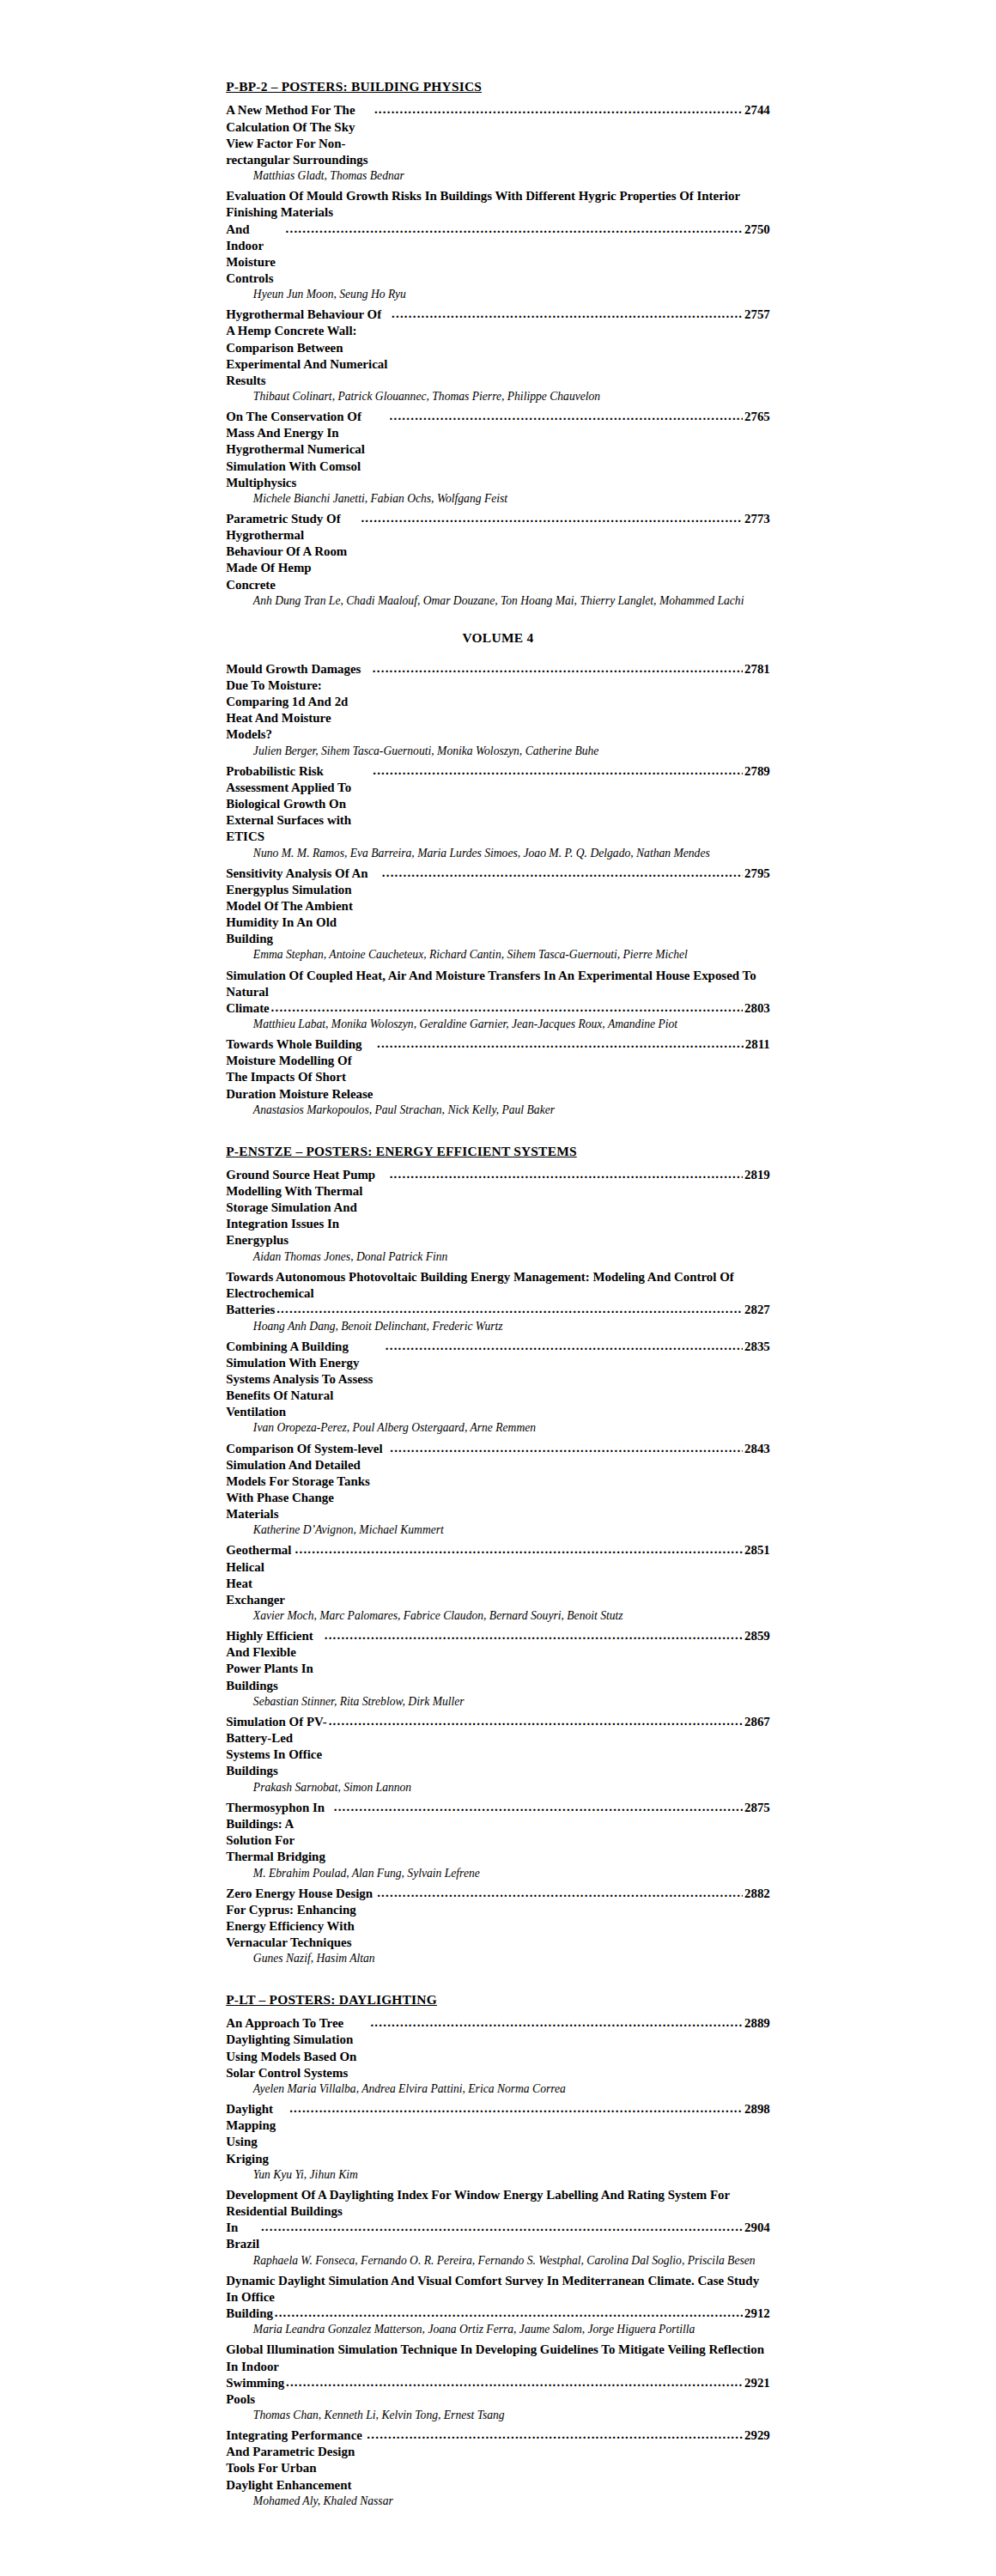P-BP-2 – POSTERS: BUILDING PHYSICS
A New Method For The Calculation Of The Sky View Factor For Non-rectangular Surroundings 2744
Matthias Gladt, Thomas Bednar
Evaluation Of Mould Growth Risks In Buildings With Different Hygric Properties Of Interior Finishing Materials
And Indoor Moisture Controls 2750
Hyeun Jun Moon, Seung Ho Ryu
Hygrothermal Behaviour Of A Hemp Concrete Wall: Comparison Between Experimental And Numerical Results 2757
Thibaut Colinart, Patrick Glouannec, Thomas Pierre, Philippe Chauvelon
On The Conservation Of Mass And Energy In Hygrothermal Numerical Simulation With Comsol Multiphysics 2765
Michele Bianchi Janetti, Fabian Ochs, Wolfgang Feist
Parametric Study Of Hygrothermal Behaviour Of A Room Made Of Hemp Concrete 2773
Anh Dung Tran Le, Chadi Maalouf, Omar Douzane, Ton Hoang Mai, Thierry Langlet, Mohammed Lachi
VOLUME 4
Mould Growth Damages Due To Moisture: Comparing 1d And 2d Heat And Moisture Models? 2781
Julien Berger, Sihem Tasca-Guernouti, Monika Woloszyn, Catherine Buhe
Probabilistic Risk Assessment Applied To Biological Growth On External Surfaces with ETICS 2789
Nuno M. M. Ramos, Eva Barreira, Maria Lurdes Simoes, Joao M. P. Q. Delgado, Nathan Mendes
Sensitivity Analysis Of An Energyplus Simulation Model Of The Ambient Humidity In An Old Building 2795
Emma Stephan, Antoine Caucheteux, Richard Cantin, Sihem Tasca-Guernouti, Pierre Michel
Simulation Of Coupled Heat, Air And Moisture Transfers In An Experimental House Exposed To Natural
Climate 2803
Matthieu Labat, Monika Woloszyn, Geraldine Garnier, Jean-Jacques Roux, Amandine Piot
Towards Whole Building Moisture Modelling Of The Impacts Of Short Duration Moisture Release 2811
Anastasios Markopoulos, Paul Strachan, Nick Kelly, Paul Baker
P-ENSTZE – POSTERS: ENERGY EFFICIENT SYSTEMS
Ground Source Heat Pump Modelling With Thermal Storage Simulation And Integration Issues In Energyplus 2819
Aidan Thomas Jones, Donal Patrick Finn
Towards Autonomous Photovoltaic Building Energy Management: Modeling And Control Of Electrochemical
Batteries 2827
Hoang Anh Dang, Benoit Delinchant, Frederic Wurtz
Combining A Building Simulation With Energy Systems Analysis To Assess Benefits Of Natural Ventilation 2835
Ivan Oropeza-Perez, Poul Alberg Ostergaard, Arne Remmen
Comparison Of System-level Simulation And Detailed Models For Storage Tanks With Phase Change Materials 2843
Katherine D’Avignon, Michael Kummert
Geothermal Helical Heat Exchanger 2851
Xavier Moch, Marc Palomares, Fabrice Claudon, Bernard Souyri, Benoit Stutz
Highly Efficient And Flexible Power Plants In Buildings 2859
Sebastian Stinner, Rita Streblow, Dirk Muller
Simulation Of PV-Battery-Led Systems In Office Buildings 2867
Prakash Sarnobat, Simon Lannon
Thermosyphon In Buildings: A Solution For Thermal Bridging 2875
M. Ebrahim Poulad, Alan Fung, Sylvain Lefrene
Zero Energy House Design For Cyprus: Enhancing Energy Efficiency With Vernacular Techniques 2882
Gunes Nazif, Hasim Altan
P-LT – POSTERS: DAYLIGHTING
An Approach To Tree Daylighting Simulation Using Models Based On Solar Control Systems 2889
Ayelen Maria Villalba, Andrea Elvira Pattini, Erica Norma Correa
Daylight Mapping Using Kriging 2898
Yun Kyu Yi, Jihun Kim
Development Of A Daylighting Index For Window Energy Labelling And Rating System For Residential Buildings
In Brazil 2904
Raphaela W. Fonseca, Fernando O. R. Pereira, Fernando S. Westphal, Carolina Dal Soglio, Priscila Besen
Dynamic Daylight Simulation And Visual Comfort Survey In Mediterranean Climate. Case Study In Office
Building 2912
Maria Leandra Gonzalez Matterson, Joana Ortiz Ferra, Jaume Salom, Jorge Higuera Portilla
Global Illumination Simulation Technique In Developing Guidelines To Mitigate Veiling Reflection In Indoor
Swimming Pools 2921
Thomas Chan, Kenneth Li, Kelvin Tong, Ernest Tsang
Integrating Performance And Parametric Design Tools For Urban Daylight Enhancement 2929
Mohamed Aly, Khaled Nassar